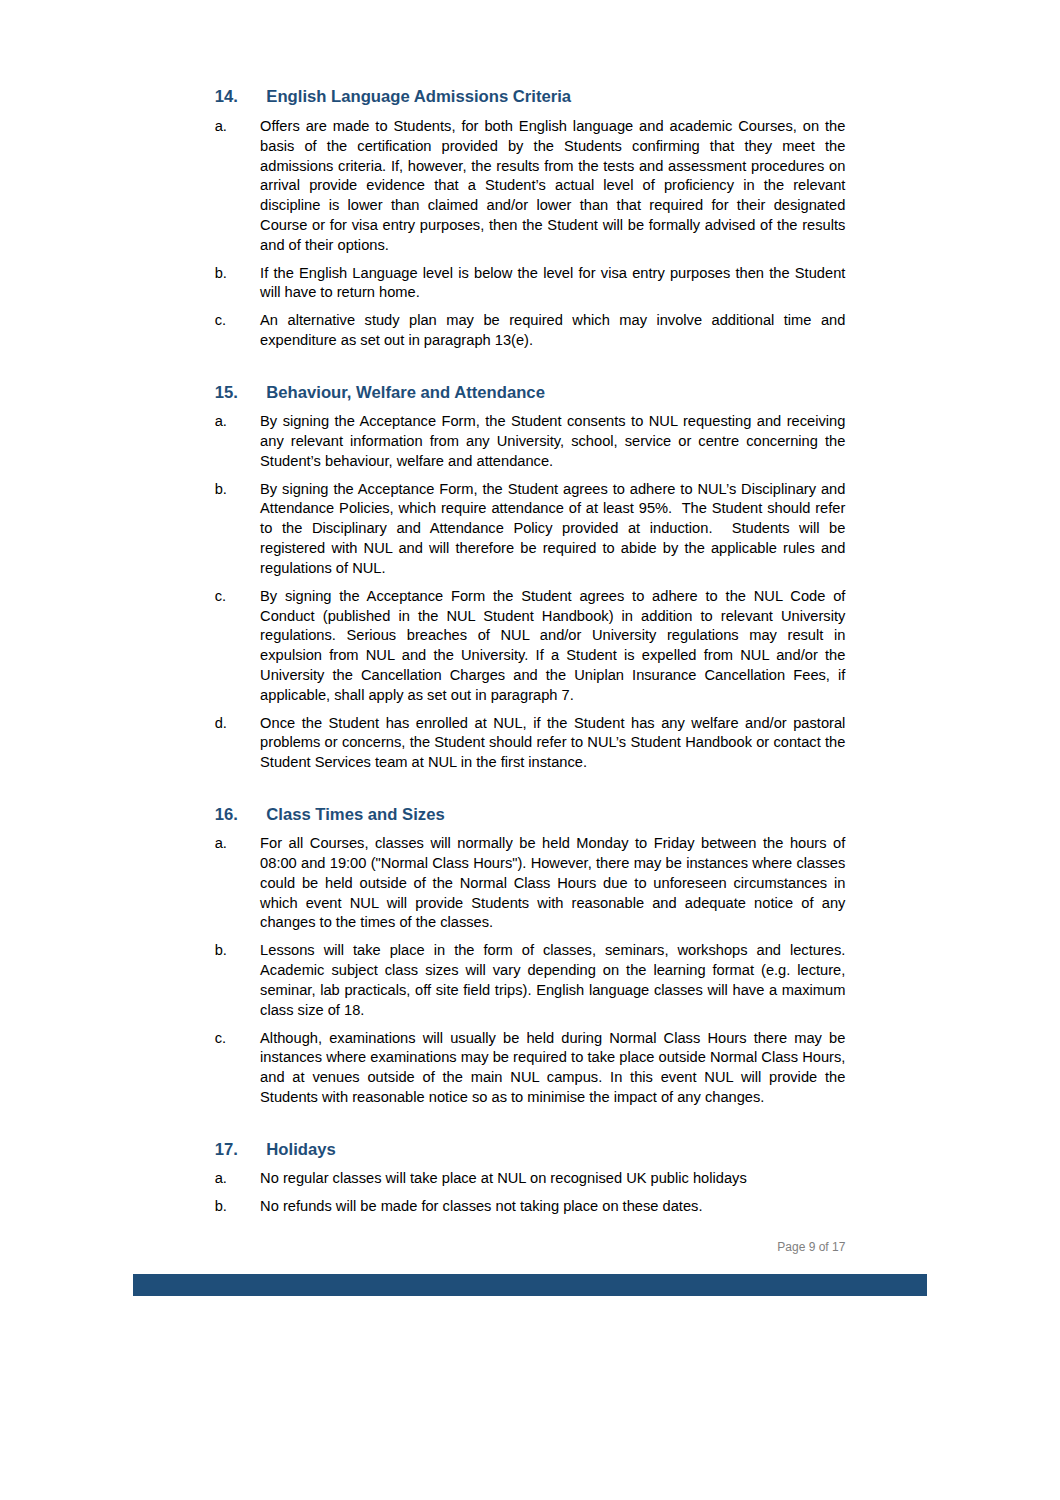14. English Language Admissions Criteria
a. Offers are made to Students, for both English language and academic Courses, on the basis of the certification provided by the Students confirming that they meet the admissions criteria. If, however, the results from the tests and assessment procedures on arrival provide evidence that a Student’s actual level of proficiency in the relevant discipline is lower than claimed and/or lower than that required for their designated Course or for visa entry purposes, then the Student will be formally advised of the results and of their options.
b. If the English Language level is below the level for visa entry purposes then the Student will have to return home.
c. An alternative study plan may be required which may involve additional time and expenditure as set out in paragraph 13(e).
15. Behaviour, Welfare and Attendance
a. By signing the Acceptance Form, the Student consents to NUL requesting and receiving any relevant information from any University, school, service or centre concerning the Student’s behaviour, welfare and attendance.
b. By signing the Acceptance Form, the Student agrees to adhere to NUL’s Disciplinary and Attendance Policies, which require attendance of at least 95%. The Student should refer to the Disciplinary and Attendance Policy provided at induction. Students will be registered with NUL and will therefore be required to abide by the applicable rules and regulations of NUL.
c. By signing the Acceptance Form the Student agrees to adhere to the NUL Code of Conduct (published in the NUL Student Handbook) in addition to relevant University regulations. Serious breaches of NUL and/or University regulations may result in expulsion from NUL and the University. If a Student is expelled from NUL and/or the University the Cancellation Charges and the Uniplan Insurance Cancellation Fees, if applicable, shall apply as set out in paragraph 7.
d. Once the Student has enrolled at NUL, if the Student has any welfare and/or pastoral problems or concerns, the Student should refer to NUL’s Student Handbook or contact the Student Services team at NUL in the first instance.
16. Class Times and Sizes
a. For all Courses, classes will normally be held Monday to Friday between the hours of 08:00 and 19:00 ("Normal Class Hours"). However, there may be instances where classes could be held outside of the Normal Class Hours due to unforeseen circumstances in which event NUL will provide Students with reasonable and adequate notice of any changes to the times of the classes.
b. Lessons will take place in the form of classes, seminars, workshops and lectures. Academic subject class sizes will vary depending on the learning format (e.g. lecture, seminar, lab practicals, off site field trips). English language classes will have a maximum class size of 18.
c. Although, examinations will usually be held during Normal Class Hours there may be instances where examinations may be required to take place outside Normal Class Hours, and at venues outside of the main NUL campus. In this event NUL will provide the Students with reasonable notice so as to minimise the impact of any changes.
17. Holidays
a. No regular classes will take place at NUL on recognised UK public holidays
b. No refunds will be made for classes not taking place on these dates.
Page 9 of 17